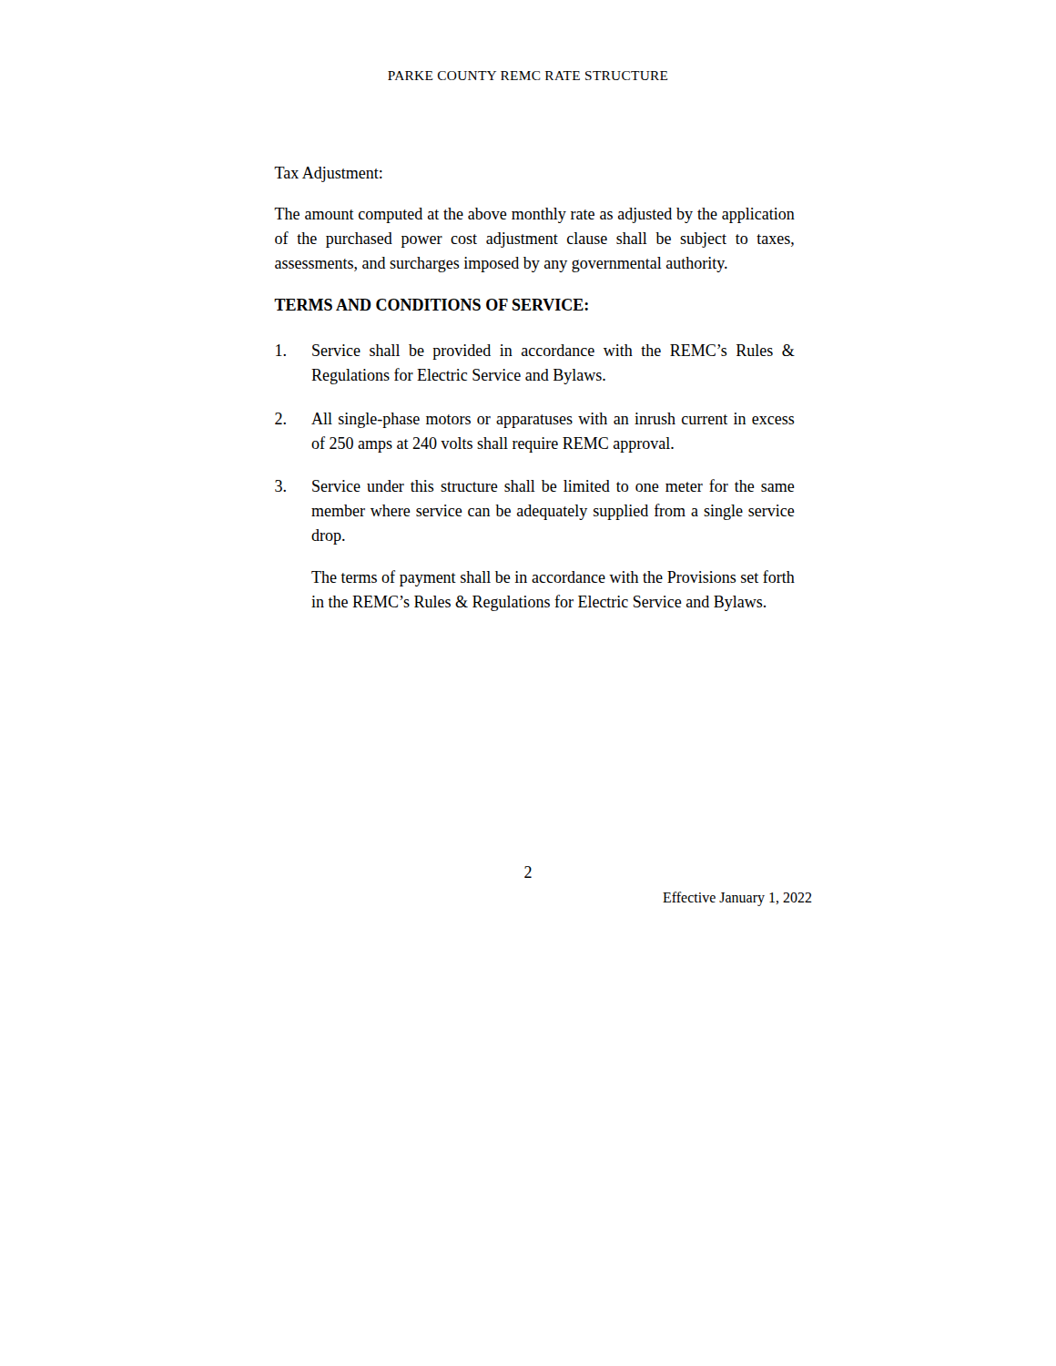PARKE COUNTY REMC RATE STRUCTURE
Tax Adjustment:
The amount computed at the above monthly rate as adjusted by the application of the purchased power cost adjustment clause shall be subject to taxes, assessments, and surcharges imposed by any governmental authority.
TERMS AND CONDITIONS OF SERVICE:
Service shall be provided in accordance with the REMC’s Rules & Regulations for Electric Service and Bylaws.
All single-phase motors or apparatuses with an inrush current in excess of 250 amps at 240 volts shall require REMC approval.
Service under this structure shall be limited to one meter for the same member where service can be adequately supplied from a single service drop.
The terms of payment shall be in accordance with the Provisions set forth in the REMC’s Rules & Regulations for Electric Service and Bylaws.
2
Effective January 1, 2022